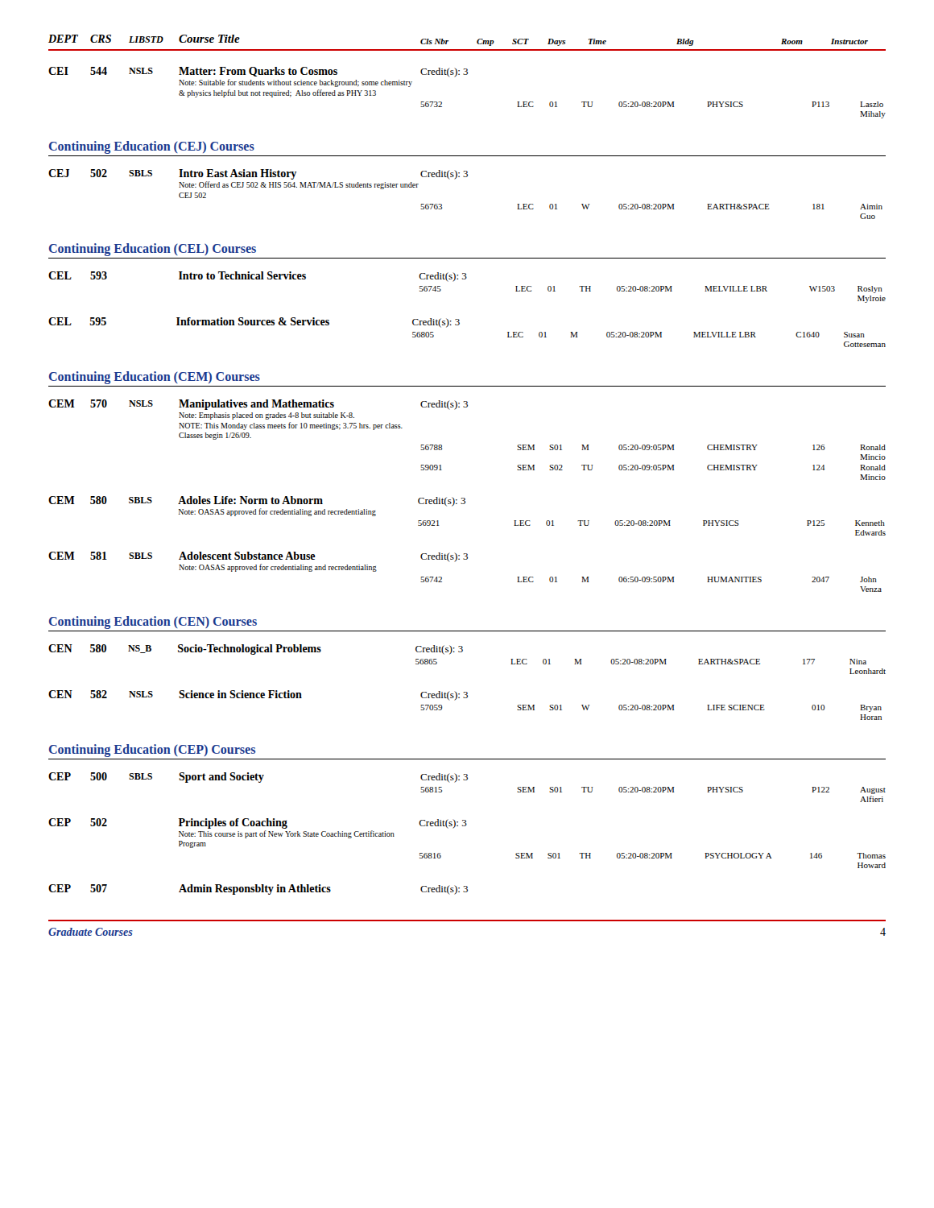DEPT
CRS
LIBSTD
Course Title
Cls Nbr
Cmp
SCT
Days
Time
Bldg
Room
Instructor
| CEI | 544 | NSLS | Matter: From Quarks to Cosmos Note: Suitable for students without science background; some chemistry & physics helpful but not required; Also offered as PHY 313 | Credit(s): 3 | | | | | | | |
| | 56732 | LEC | 01 | TU | 05:20-08:20PM | PHYSICS | P113 | Laszlo Mihaly |
Continuing Education (CEJ) Courses
| CEJ | 502 | SBLS | Intro East Asian History Note: Offerd as CEJ 502 & HIS 564. MAT/MA/LS students register under CEJ 502 | Credit(s): 3 | | | | | | | |
| | 56763 | LEC | 01 | W | 05:20-08:20PM | EARTH&SPACE | 181 | Aimin Guo |
Continuing Education (CEL) Courses
| CEL | 593 | | Intro to Technical Services | Credit(s): 3 | | | | | | | |
| | 56745 | LEC | 01 | TH | 05:20-08:20PM | MELVILLE LBR | W1503 | Roslyn Mylroie |
| CEL | 595 | | Information Sources & Services | Credit(s): 3 | | | | | | | |
| | 56805 | LEC | 01 | M | 05:20-08:20PM | MELVILLE LBR | C1640 | Susan Gotteseman |
Continuing Education (CEM) Courses
| CEM | 570 | NSLS | Manipulatives and Mathematics Note: Emphasis placed on grades 4-8 but suitable K-8. NOTE: This Monday class meets for 10 meetings; 3.75 hrs. per class. Classes begin 1/26/09. | Credit(s): 3 | | | | | | | |
| | 56788 | SEM | S01 | M | 05:20-09:05PM | CHEMISTRY | 126 | Ronald Mincio |
| | 59091 | SEM | S02 | TU | 05:20-09:05PM | CHEMISTRY | 124 | Ronald Mincio |
| CEM | 580 | SBLS | Adoles Life: Norm to Abnorm Note: OASAS approved for credentialing and recredentialing | Credit(s): 3 | | | | | | | |
| | 56921 | LEC | 01 | TU | 05:20-08:20PM | PHYSICS | P125 | Kenneth Edwards |
| CEM | 581 | SBLS | Adolescent Substance Abuse Note: OASAS approved for credentialing and recredentialing | Credit(s): 3 | | | | | | | |
| | 56742 | LEC | 01 | M | 06:50-09:50PM | HUMANITIES | 2047 | John Venza |
Continuing Education (CEN) Courses
| CEN | 580 | NS_B | Socio-Technological Problems | Credit(s): 3 | | | | | | | |
| | 56865 | LEC | 01 | M | 05:20-08:20PM | EARTH&SPACE | 177 | Nina Leonhardt |
| CEN | 582 | NSLS | Science in Science Fiction | Credit(s): 3 | | | | | | | |
| | 57059 | SEM | S01 | W | 05:20-08:20PM | LIFE SCIENCE | 010 | Bryan Horan |
Continuing Education (CEP) Courses
| CEP | 500 | SBLS | Sport and Society | Credit(s): 3 | | | | | | | |
| | 56815 | SEM | S01 | TU | 05:20-08:20PM | PHYSICS | P122 | August Alfieri |
| CEP | 502 | | Principles of Coaching Note: This course is part of New York State Coaching Certification Program | Credit(s): 3 | | | | | | | |
| | 56816 | SEM | S01 | TH | 05:20-08:20PM | PSYCHOLOGY A | 146 | Thomas Howard |
| CEP | 507 | | Admin Responsblty in Athletics | Credit(s): 3 | | | | | | | |
Graduate Courses
4